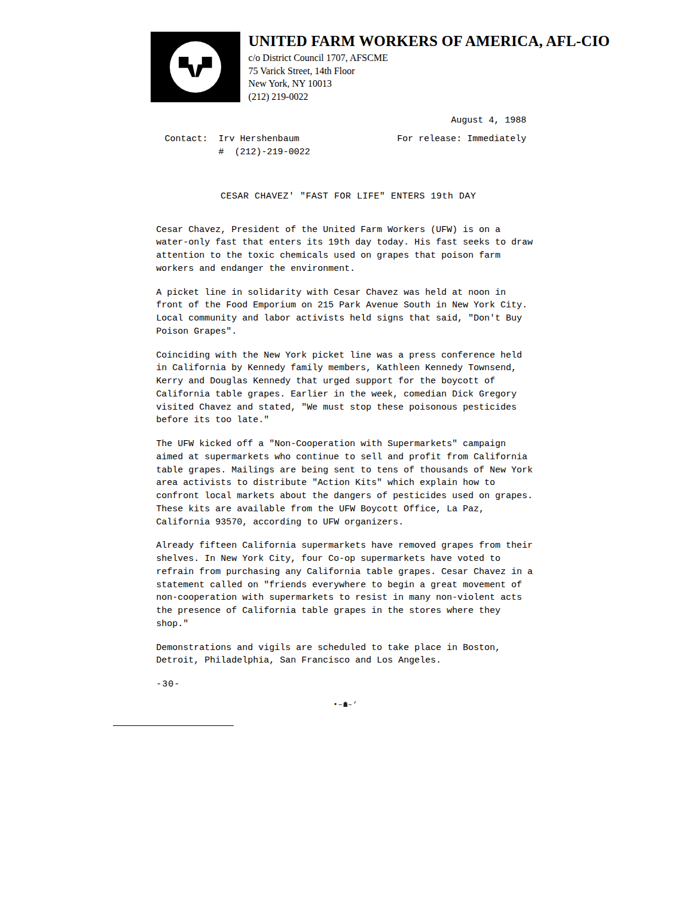UNITED FARM WORKERS OF AMERICA, AFL-CIO
c/o District Council 1707, AFSCME
75 Varick Street, 14th Floor
New York, NY 10013
(212) 219-0022
August 4, 1988
Contact: Irv Hershenbaum # (212)-219-0022
For release: Immediately
CESAR CHAVEZ' "FAST FOR LIFE" ENTERS 19th DAY
Cesar Chavez, President of the United Farm Workers (UFW) is on a water-only fast that enters its 19th day today. His fast seeks to draw attention to the toxic chemicals used on grapes that poison farm workers and endanger the environment.
A picket line in solidarity with Cesar Chavez was held at noon in front of the Food Emporium on 215 Park Avenue South in New York City. Local community and labor activists held signs that said, "Don't Buy Poison Grapes".
Coinciding with the New York picket line was a press conference held in California by Kennedy family members, Kathleen Kennedy Townsend, Kerry and Douglas Kennedy that urged support for the boycott of California table grapes. Earlier in the week, comedian Dick Gregory visited Chavez and stated, "We must stop these poisonous pesticides before its too late."
The UFW kicked off a "Non-Cooperation with Supermarkets" campaign aimed at supermarkets who continue to sell and profit from California table grapes. Mailings are being sent to tens of thousands of New York area activists to distribute "Action Kits" which explain how to confront local markets about the dangers of pesticides used on grapes. These kits are available from the UFW Boycott Office, La Paz, California 93570, according to UFW organizers.
Already fifteen California supermarkets have removed grapes from their shelves. In New York City, four Co-op supermarkets have voted to refrain from purchasing any California table grapes. Cesar Chavez in a statement called on "friends everywhere to begin a great movement of non-cooperation with supermarkets to resist in many non-violent acts the presence of California table grapes in the stores where they shop."
Demonstrations and vigils are scheduled to take place in Boston, Detroit, Philadelphia, San Francisco and Los Angeles.
-30-
•–☗–’